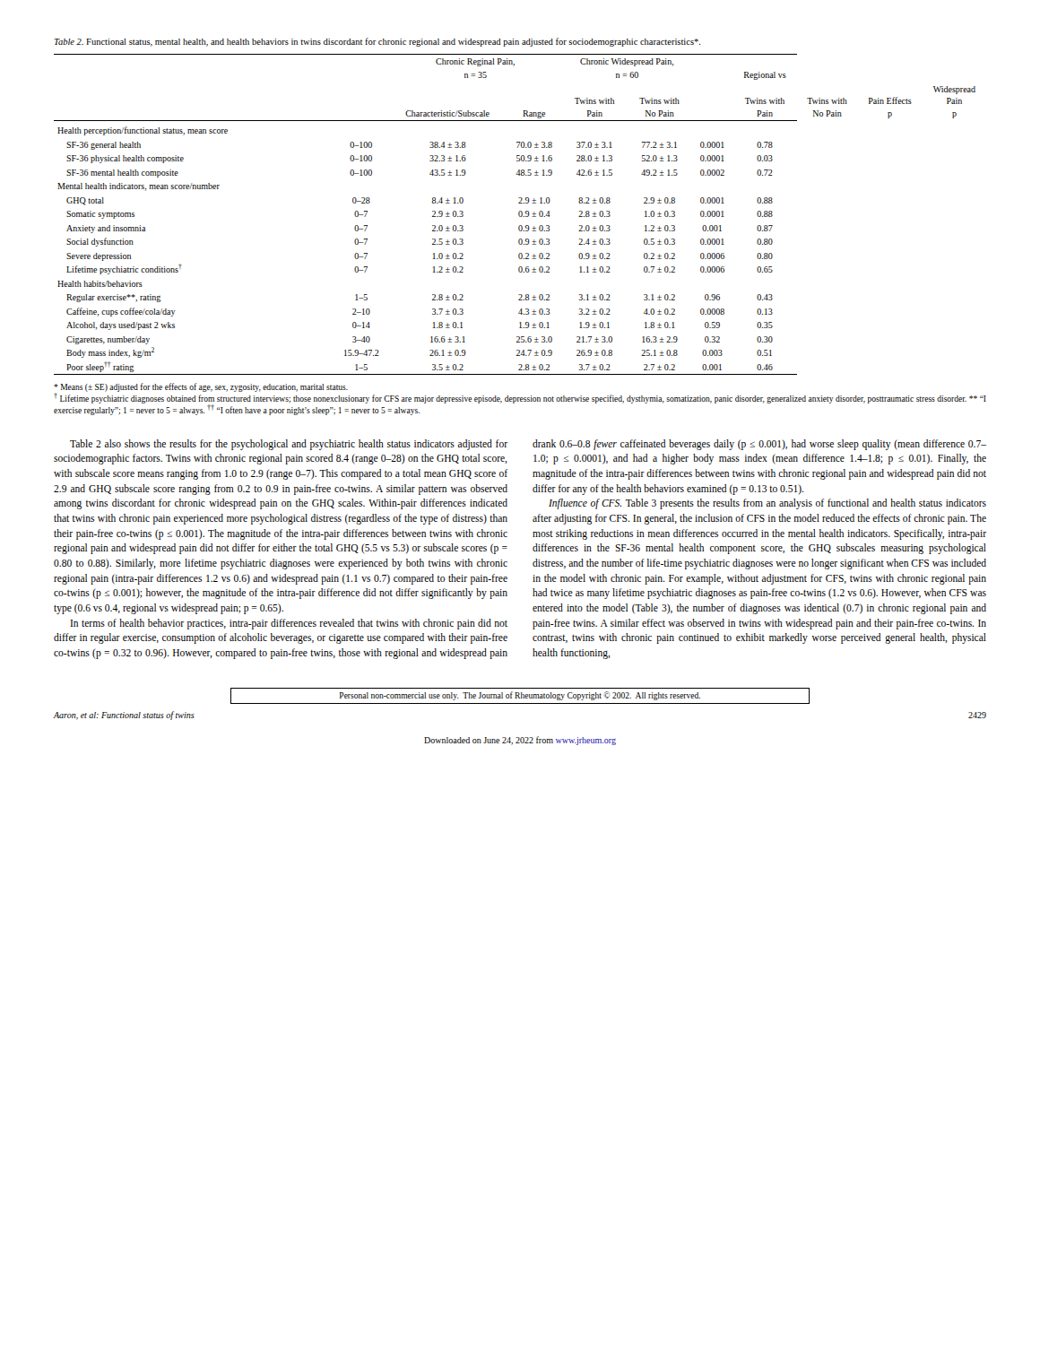Table 2. Functional status, mental health, and health behaviors in twins discordant for chronic regional and widespread pain adjusted for sociodemographic characteristics*.
| | | Chronic Reginal Pain, | Chronic Widespread Pain, | | Regional vs |
| --- | --- | --- | --- | --- | --- |
| n = 35 | n = 60 |
| Characteristic/Subscale | Range | Twins with Pain | Twins with No Pain | Twins with Pain | Twins with No Pain | Pain Effects p | Widespread Pain p |
| Health perception/functional status, mean score |
| SF-36 general health | 0–100 | 38.4 ± 3.8 | 70.0 ± 3.8 | 37.0 ± 3.1 | 77.2 ± 3.1 | 0.0001 | 0.78 |
| SF-36 physical health composite | 0–100 | 32.3 ± 1.6 | 50.9 ± 1.6 | 28.0 ± 1.3 | 52.0 ± 1.3 | 0.0001 | 0.03 |
| SF-36 mental health composite | 0–100 | 43.5 ± 1.9 | 48.5 ± 1.9 | 42.6 ± 1.5 | 49.2 ± 1.5 | 0.0002 | 0.72 |
| Mental health indicators, mean score/number |
| GHQ total | 0–28 | 8.4 ± 1.0 | 2.9 ± 1.0 | 8.2 ± 0.8 | 2.9 ± 0.8 | 0.0001 | 0.88 |
| Somatic symptoms | 0–7 | 2.9 ± 0.3 | 0.9 ± 0.4 | 2.8 ± 0.3 | 1.0 ± 0.3 | 0.0001 | 0.88 |
| Anxiety and insomnia | 0–7 | 2.0 ± 0.3 | 0.9 ± 0.3 | 2.0 ± 0.3 | 1.2 ± 0.3 | 0.001 | 0.87 |
| Social dysfunction | 0–7 | 2.5 ± 0.3 | 0.9 ± 0.3 | 2.4 ± 0.3 | 0.5 ± 0.3 | 0.0001 | 0.80 |
| Severe depression | 0–7 | 1.0 ± 0.2 | 0.2 ± 0.2 | 0.9 ± 0.2 | 0.2 ± 0.2 | 0.0006 | 0.80 |
| Lifetime psychiatric conditions † | 0–7 | 1.2 ± 0.2 | 0.6 ± 0.2 | 1.1 ± 0.2 | 0.7 ± 0.2 | 0.0006 | 0.65 |
| Health habits/behaviors |
| Regular exercise**, rating | 1–5 | 2.8 ± 0.2 | 2.8 ± 0.2 | 3.1 ± 0.2 | 3.1 ± 0.2 | 0.96 | 0.43 |
| Caffeine, cups coffee/cola/day | 2–10 | 3.7 ± 0.3 | 4.3 ± 0.3 | 3.2 ± 0.2 | 4.0 ± 0.2 | 0.0008 | 0.13 |
| Alcohol, days used/past 2 wks | 0–14 | 1.8 ± 0.1 | 1.9 ± 0.1 | 1.9 ± 0.1 | 1.8 ± 0.1 | 0.59 | 0.35 |
| Cigarettes, number/day | 3–40 | 16.6 ± 3.1 | 25.6 ± 3.0 | 21.7 ± 3.0 | 16.3 ± 2.9 | 0.32 | 0.30 |
| Body mass index, kg/m 2 | 15.9–47.2 | 26.1 ± 0.9 | 24.7 ± 0.9 | 26.9 ± 0.8 | 25.1 ± 0.8 | 0.003 | 0.51 |
| Poor sleep †† rating | 1–5 | 3.5 ± 0.2 | 2.8 ± 0.2 | 3.7 ± 0.2 | 2.7 ± 0.2 | 0.001 | 0.46 |
* Means (± SE) adjusted for the effects of age, sex, zygosity, education, marital status.
† Lifetime psychiatric diagnoses obtained from structured interviews; those nonexclusionary for CFS are major depressive episode, depression not otherwise specified, dysthymia, somatization, panic disorder, generalized anxiety disorder, posttraumatic stress disorder. ** “I exercise regularly”; 1 = never to 5 = always. †† “I often have a poor night’s sleep”; 1 = never to 5 = always.
Table 2 also shows the results for the psychological and psychiatric health status indicators adjusted for sociodemographic factors. Twins with chronic regional pain scored 8.4 (range 0–28) on the GHQ total score, with subscale score means ranging from 1.0 to 2.9 (range 0–7). This compared to a total mean GHQ score of 2.9 and GHQ subscale score ranging from 0.2 to 0.9 in pain-free co-twins. A similar pattern was observed among twins discordant for chronic widespread pain on the GHQ scales. Within-pair differences indicated that twins with chronic pain experienced more psychological distress (regardless of the type of distress) than their pain-free co-twins (p ≤ 0.001). The magnitude of the intra-pair differences between twins with chronic regional pain and widespread pain did not differ for either the total GHQ (5.5 vs 5.3) or subscale scores (p = 0.80 to 0.88). Similarly, more lifetime psychiatric diagnoses were experienced by both twins with chronic regional pain (intra-pair differences 1.2 vs 0.6) and widespread pain (1.1 vs 0.7) compared to their pain-free co-twins (p ≤ 0.001); however, the magnitude of the intra-pair difference did not differ significantly by pain type (0.6 vs 0.4, regional vs widespread pain; p = 0.65).
In terms of health behavior practices, intra-pair differences revealed that twins with chronic pain did not differ in regular exercise, consumption of alcoholic beverages, or cigarette use compared with their pain-free co-twins (p = 0.32 to 0.96). However, compared to pain-free twins, those with regional and widespread pain drank 0.6–0.8 fewer caffeinated beverages daily (p ≤ 0.001), had worse sleep quality (mean difference 0.7–1.0; p ≤ 0.0001), and had a higher body mass index (mean difference 1.4–1.8; p ≤ 0.01). Finally, the magnitude of the intra-pair differences between twins with chronic regional pain and widespread pain did not differ for any of the health behaviors examined (p = 0.13 to 0.51).
Influence of CFS. Table 3 presents the results from an analysis of functional and health status indicators after adjusting for CFS. In general, the inclusion of CFS in the model reduced the effects of chronic pain. The most striking reductions in mean differences occurred in the mental health indicators. Specifically, intra-pair differences in the SF-36 mental health component score, the GHQ subscales measuring psychological distress, and the number of life-time psychiatric diagnoses were no longer significant when CFS was included in the model with chronic pain. For example, without adjustment for CFS, twins with chronic regional pain had twice as many lifetime psychiatric diagnoses as pain-free co-twins (1.2 vs 0.6). However, when CFS was entered into the model (Table 3), the number of diagnoses was identical (0.7) in chronic regional pain and pain-free twins. A similar effect was observed in twins with widespread pain and their pain-free co-twins. In contrast, twins with chronic pain continued to exhibit markedly worse perceived general health, physical health functioning,
Personal non-commercial use only. The Journal of Rheumatology Copyright © 2002. All rights reserved.
Aaron, et al: Functional status of twins 2429
Downloaded on June 24, 2022 from www.jrheum.org